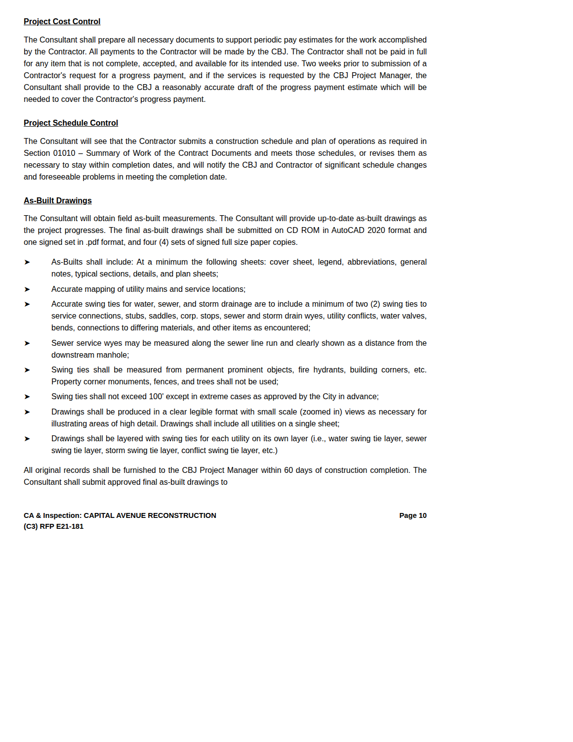Project Cost Control
The Consultant shall prepare all necessary documents to support periodic pay estimates for the work accomplished by the Contractor. All payments to the Contractor will be made by the CBJ. The Contractor shall not be paid in full for any item that is not complete, accepted, and available for its intended use. Two weeks prior to submission of a Contractor's request for a progress payment, and if the services is requested by the CBJ Project Manager, the Consultant shall provide to the CBJ a reasonably accurate draft of the progress payment estimate which will be needed to cover the Contractor's progress payment.
Project Schedule Control
The Consultant will see that the Contractor submits a construction schedule and plan of operations as required in Section 01010 – Summary of Work of the Contract Documents and meets those schedules, or revises them as necessary to stay within completion dates, and will notify the CBJ and Contractor of significant schedule changes and foreseeable problems in meeting the completion date.
As-Built Drawings
The Consultant will obtain field as-built measurements. The Consultant will provide up-to-date as-built drawings as the project progresses. The final as-built drawings shall be submitted on CD ROM in AutoCAD 2020 format and one signed set in .pdf format, and four (4) sets of signed full size paper copies.
➤As-Builts shall include: At a minimum the following sheets: cover sheet, legend, abbreviations, general notes, typical sections, details, and plan sheets;
➤Accurate mapping of utility mains and service locations;
➤Accurate swing ties for water, sewer, and storm drainage are to include a minimum of two (2) swing ties to service connections, stubs, saddles, corp. stops, sewer and storm drain wyes, utility conflicts, water valves, bends, connections to differing materials, and other items as encountered;
➤Sewer service wyes may be measured along the sewer line run and clearly shown as a distance from the downstream manhole;
➤Swing ties shall be measured from permanent prominent objects, fire hydrants, building corners, etc. Property corner monuments, fences, and trees shall not be used;
➤Swing ties shall not exceed 100' except in extreme cases as approved by the City in advance;
➤Drawings shall be produced in a clear legible format with small scale (zoomed in) views as necessary for illustrating areas of high detail. Drawings shall include all utilities on a single sheet;
➤Drawings shall be layered with swing ties for each utility on its own layer (i.e., water swing tie layer, sewer swing tie layer, storm swing tie layer, conflict swing tie layer, etc.)
All original records shall be furnished to the CBJ Project Manager within 60 days of construction completion. The Consultant shall submit approved final as-built drawings to
CA & Inspection: CAPITAL AVENUE RECONSTRUCTION
(C3) RFP E21-181
Page 10